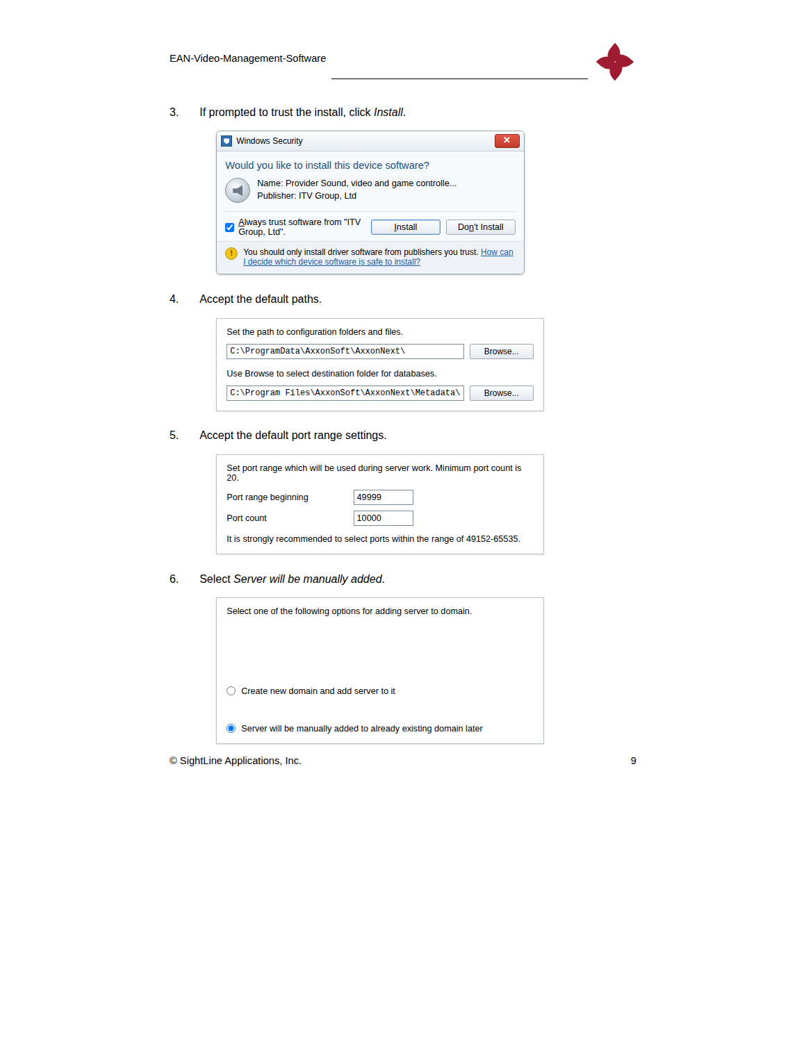EAN-Video-Management-Software
3. If prompted to trust the install, click Install.
Windows Security
✕
Would you like to install this device software?
Name: Provider Sound, video and game controlle...
Publisher: ITV Group, Ltd
Always trust software from "ITV Group, Ltd".
Install
Don't Install
!
You should only install driver software from publishers you trust. How can I decide which device software is safe to install?
4. Accept the default paths.
Set the path to configuration folders and files.
Browse...
Use Browse to select destination folder for databases.
Browse...
5. Accept the default port range settings.
Set port range which will be used during server work. Minimum port count is 20.
Port range beginning
Port count
It is strongly recommended to select ports within the range of 49152-65535.
6. Select Server will be manually added.
Select one of the following options for adding server to domain.
Create new domain and add server to it
Server will be manually added to already existing domain later
© SightLine Applications, Inc.
9